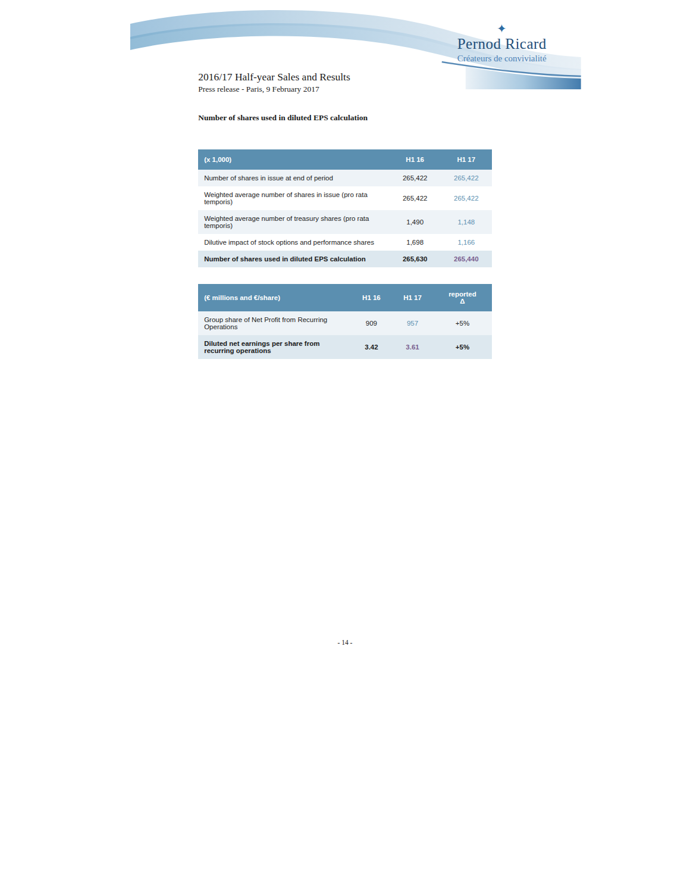✦
Pernod Ricard
Créateurs de convivialité
2016/17 Half-year Sales and Results
Press release - Paris, 9 February 2017
Number of shares used in diluted EPS calculation
| (x 1,000) | H1 16 | H1 17 |
| --- | --- | --- |
| Number of shares in issue at end of period | 265,422 | 265,422 |
| Weighted average number of shares in issue (pro rata temporis) | 265,422 | 265,422 |
| Weighted average number of treasury shares (pro rata temporis) | 1,490 | 1,148 |
| Dilutive impact of stock options and performance shares | 1,698 | 1,166 |
| Number of shares used in diluted EPS calculation | 265,630 | 265,440 |
| (€ millions and €/share) | H1 16 | H1 17 | reported Δ |
| --- | --- | --- | --- |
| Group share of Net Profit from Recurring Operations | 909 | 957 | +5% |
| Diluted net earnings per share from recurring operations | 3.42 | 3.61 | +5% |
- 14 -